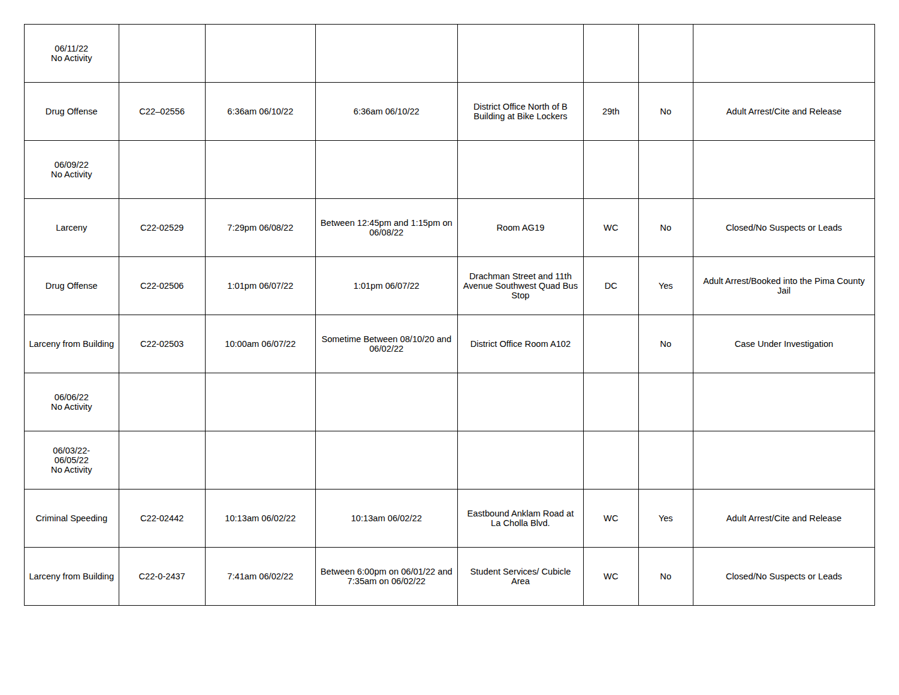| 06/11/22 No Activity | | | | | | | |
| Drug Offense | C22–02556 | 6:36am 06/10/22 | 6:36am 06/10/22 | District Office North of B Building at Bike Lockers | 29th | No | Adult Arrest/Cite and Release |
| 06/09/22 No Activity | | | | | | | |
| Larceny | C22-02529 | 7:29pm 06/08/22 | Between 12:45pm and 1:15pm on 06/08/22 | Room AG19 | WC | No | Closed/No Suspects or Leads |
| Drug Offense | C22-02506 | 1:01pm 06/07/22 | 1:01pm 06/07/22 | Drachman Street and 11th Avenue Southwest Quad Bus Stop | DC | Yes | Adult Arrest/Booked into the Pima County Jail |
| Larceny from Building | C22-02503 | 10:00am 06/07/22 | Sometime Between 08/10/20 and 06/02/22 | District Office Room A102 | | No | Case Under Investigation |
| 06/06/22 No Activity | | | | | | | |
| 06/03/22- 06/05/22 No Activity | | | | | | | |
| Criminal Speeding | C22-02442 | 10:13am 06/02/22 | 10:13am 06/02/22 | Eastbound Anklam Road at La Cholla Blvd. | WC | Yes | Adult Arrest/Cite and Release |
| Larceny from Building | C22-0-2437 | 7:41am 06/02/22 | Between 6:00pm on 06/01/22 and 7:35am on 06/02/22 | Student Services/ Cubicle Area | WC | No | Closed/No Suspects or Leads |